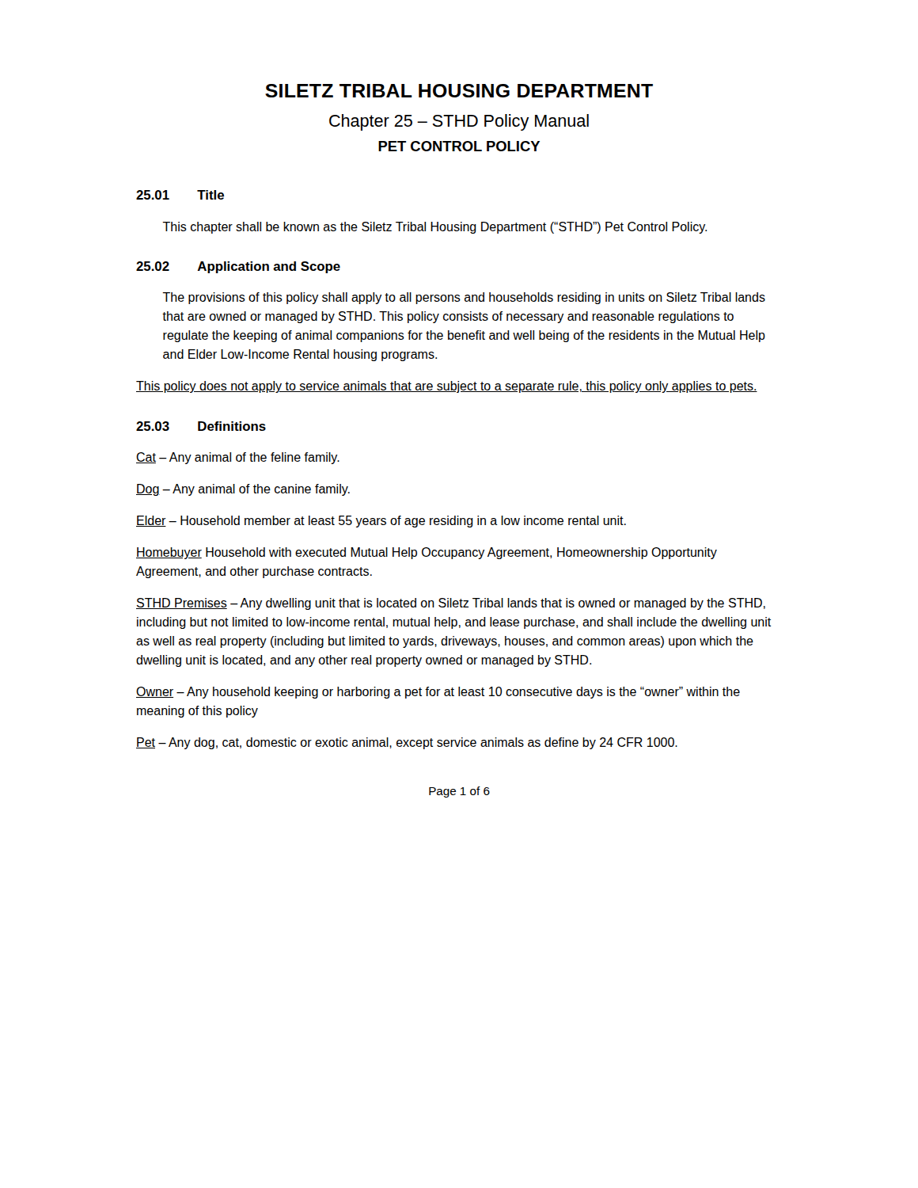SILETZ TRIBAL HOUSING DEPARTMENT
Chapter 25 – STHD Policy Manual
PET CONTROL POLICY
25.01 Title
This chapter shall be known as the Siletz Tribal Housing Department (“STHD”) Pet Control Policy.
25.02 Application and Scope
The provisions of this policy shall apply to all persons and households residing in units on Siletz Tribal lands that are owned or managed by STHD. This policy consists of necessary and reasonable regulations to regulate the keeping of animal companions for the benefit and well being of the residents in the Mutual Help and Elder Low-Income Rental housing programs.
This policy does not apply to service animals that are subject to a separate rule, this policy only applies to pets.
25.03 Definitions
Cat – Any animal of the feline family.
Dog – Any animal of the canine family.
Elder – Household member at least 55 years of age residing in a low income rental unit.
Homebuyer Household with executed Mutual Help Occupancy Agreement, Homeownership Opportunity Agreement, and other purchase contracts.
STHD Premises – Any dwelling unit that is located on Siletz Tribal lands that is owned or managed by the STHD, including but not limited to low-income rental, mutual help, and lease purchase, and shall include the dwelling unit as well as real property (including but limited to yards, driveways, houses, and common areas) upon which the dwelling unit is located, and any other real property owned or managed by STHD.
Owner – Any household keeping or harboring a pet for at least 10 consecutive days is the “owner” within the meaning of this policy
Pet – Any dog, cat, domestic or exotic animal, except service animals as define by 24 CFR 1000.
Page 1 of 6